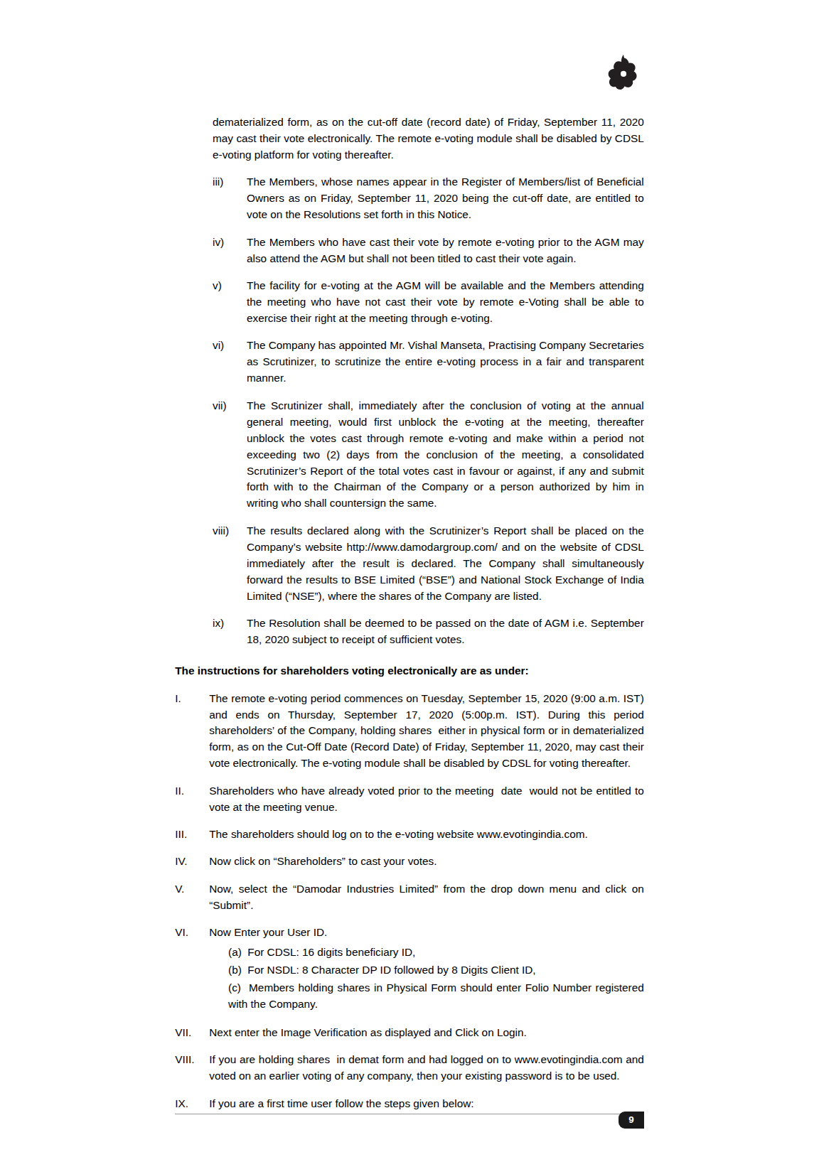dematerialized form, as on the cut-off date (record date) of Friday, September 11, 2020 may cast their vote electronically. The remote e-voting module shall be disabled by CDSL e-voting platform for voting thereafter.
iii) The Members, whose names appear in the Register of Members/list of Beneficial Owners as on Friday, September 11, 2020 being the cut-off date, are entitled to vote on the Resolutions set forth in this Notice.
iv) The Members who have cast their vote by remote e-voting prior to the AGM may also attend the AGM but shall not been titled to cast their vote again.
v) The facility for e-voting at the AGM will be available and the Members attending the meeting who have not cast their vote by remote e-Voting shall be able to exercise their right at the meeting through e-voting.
vi) The Company has appointed Mr. Vishal Manseta, Practising Company Secretaries as Scrutinizer, to scrutinize the entire e-voting process in a fair and transparent manner.
vii) The Scrutinizer shall, immediately after the conclusion of voting at the annual general meeting, would first unblock the e-voting at the meeting, thereafter unblock the votes cast through remote e-voting and make within a period not exceeding two (2) days from the conclusion of the meeting, a consolidated Scrutinizer’s Report of the total votes cast in favour or against, if any and submit forth with to the Chairman of the Company or a person authorized by him in writing who shall countersign the same.
viii) The results declared along with the Scrutinizer’s Report shall be placed on the Company’s website http://www.damodargroup.com/ and on the website of CDSL immediately after the result is declared. The Company shall simultaneously forward the results to BSE Limited (“BSE”) and National Stock Exchange of India Limited (“NSE”), where the shares of the Company are listed.
ix) The Resolution shall be deemed to be passed on the date of AGM i.e. September 18, 2020 subject to receipt of sufficient votes.
The instructions for shareholders voting electronically are as under:
I. The remote e-voting period commences on Tuesday, September 15, 2020 (9:00 a.m. IST) and ends on Thursday, September 17, 2020 (5:00p.m. IST). During this period shareholders’ of the Company, holding shares either in physical form or in dematerialized form, as on the Cut-Off Date (Record Date) of Friday, September 11, 2020, may cast their vote electronically. The e-voting module shall be disabled by CDSL for voting thereafter.
II. Shareholders who have already voted prior to the meeting date would not be entitled to vote at the meeting venue.
III. The shareholders should log on to the e-voting website www.evotingindia.com.
IV. Now click on “Shareholders” to cast your votes.
V. Now, select the “Damodar Industries Limited” from the drop down menu and click on “Submit”.
VI. Now Enter your User ID.
(a) For CDSL: 16 digits beneficiary ID,
(b) For NSDL: 8 Character DP ID followed by 8 Digits Client ID,
(c) Members holding shares in Physical Form should enter Folio Number registered with the Company.
VII. Next enter the Image Verification as displayed and Click on Login.
VIII. If you are holding shares in demat form and had logged on to www.evotingindia.com and voted on an earlier voting of any company, then your existing password is to be used.
IX. If you are a first time user follow the steps given below:
9